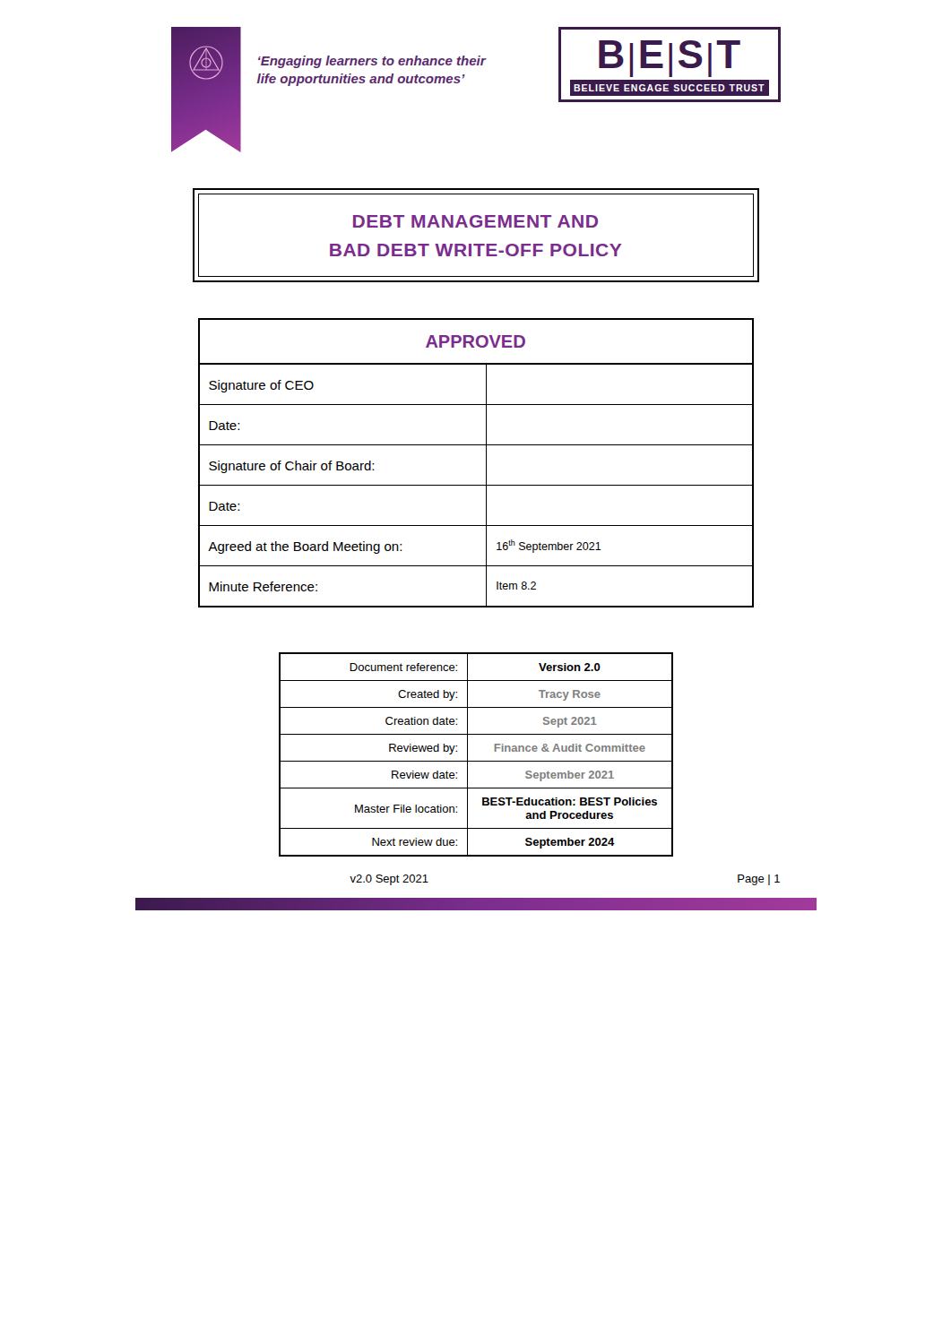‘Engaging learners to enhance their life opportunities and outcomes’
B|E|S|T
BELIEVE ENGAGE SUCCEED TRUST
DEBT MANAGEMENT AND
BAD DEBT WRITE-OFF POLICY
| APPROVED |
| --- |
| Signature of CEO | |
| Date: | |
| Signature of Chair of Board: | |
| Date: | |
| Agreed at the Board Meeting on: | 16 th September 2021 |
| Minute Reference: | Item 8.2 |
| Document reference: | Version 2.0 |
| Created by: | Tracy Rose |
| Creation date: | Sept 2021 |
| Reviewed by: | Finance & Audit Committee |
| Review date: | September 2021 |
| Master File location: | BEST-Education: BEST Policies and Procedures |
| Next review due: | September 2024 |
v2.0 Sept 2021 Page | 1